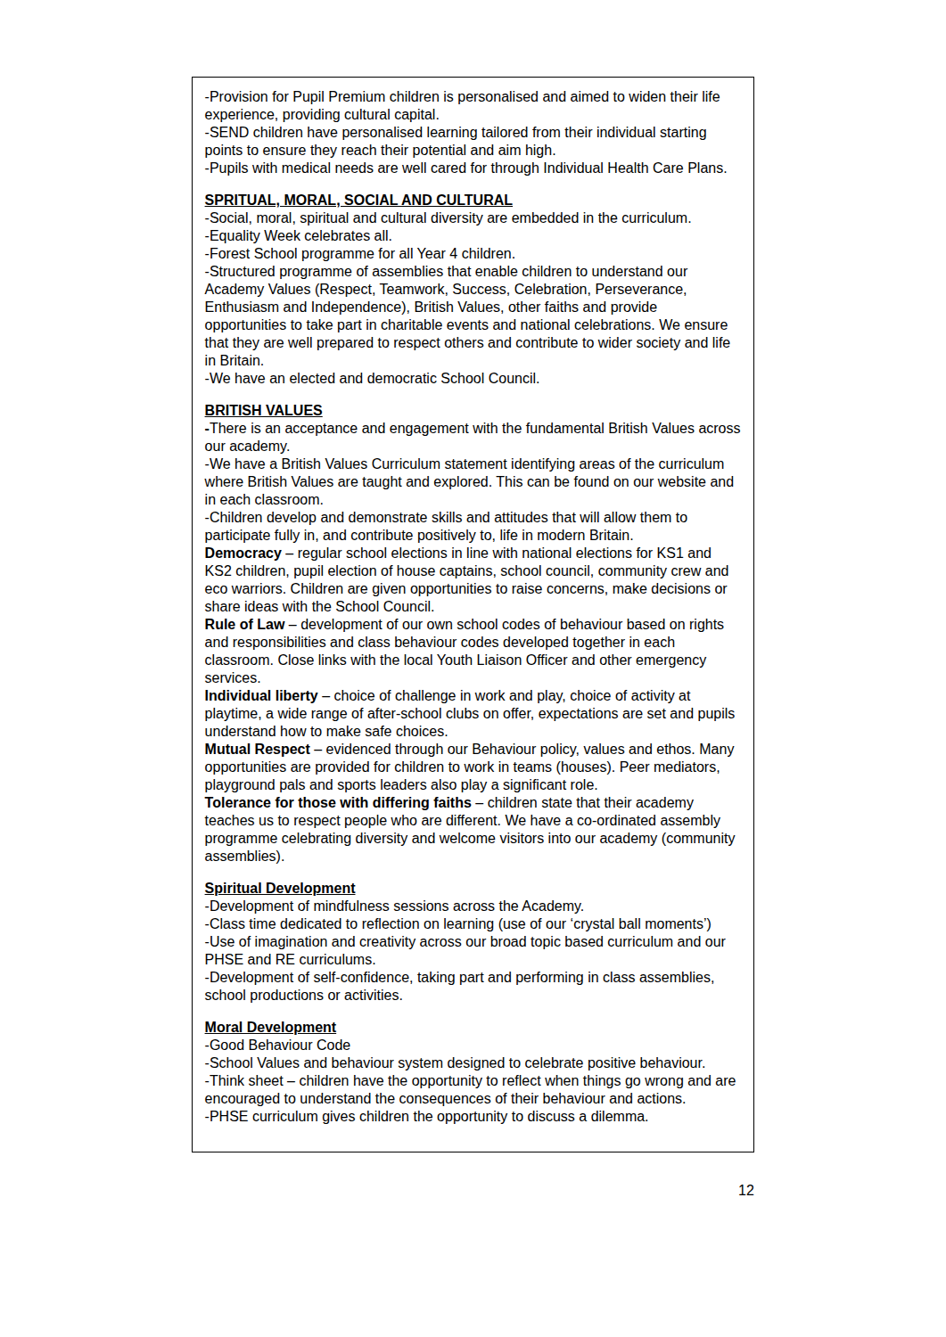-Provision for Pupil Premium children is personalised and aimed to widen their life experience, providing cultural capital.
-SEND children have personalised learning tailored from their individual starting points to ensure they reach their potential and aim high.
-Pupils with medical needs are well cared for through Individual Health Care Plans.
SPRITUAL, MORAL, SOCIAL AND CULTURAL
-Social, moral, spiritual and cultural diversity are embedded in the curriculum.
-Equality Week celebrates all.
-Forest School programme for all Year 4 children.
-Structured programme of assemblies that enable children to understand our Academy Values (Respect, Teamwork, Success, Celebration, Perseverance, Enthusiasm and Independence), British Values, other faiths and provide opportunities to take part in charitable events and national celebrations. We ensure that they are well prepared to respect others and contribute to wider society and life in Britain.
-We have an elected and democratic School Council.
BRITISH VALUES
-There is an acceptance and engagement with the fundamental British Values across our academy.
-We have a British Values Curriculum statement identifying areas of the curriculum where British Values are taught and explored. This can be found on our website and in each classroom.
-Children develop and demonstrate skills and attitudes that will allow them to participate fully in, and contribute positively to, life in modern Britain.
Democracy – regular school elections in line with national elections for KS1 and KS2 children, pupil election of house captains, school council, community crew and eco warriors. Children are given opportunities to raise concerns, make decisions or share ideas with the School Council.
Rule of Law – development of our own school codes of behaviour based on rights and responsibilities and class behaviour codes developed together in each classroom. Close links with the local Youth Liaison Officer and other emergency services.
Individual liberty – choice of challenge in work and play, choice of activity at playtime, a wide range of after-school clubs on offer, expectations are set and pupils understand how to make safe choices.
Mutual Respect – evidenced through our Behaviour policy, values and ethos. Many opportunities are provided for children to work in teams (houses). Peer mediators, playground pals and sports leaders also play a significant role.
Tolerance for those with differing faiths – children state that their academy teaches us to respect people who are different. We have a co-ordinated assembly programme celebrating diversity and welcome visitors into our academy (community assemblies).
Spiritual Development
-Development of mindfulness sessions across the Academy.
-Class time dedicated to reflection on learning (use of our ‘crystal ball moments’)
-Use of imagination and creativity across our broad topic based curriculum and our PHSE and RE curriculums.
-Development of self-confidence, taking part and performing in class assemblies, school productions or activities.
Moral Development
-Good Behaviour Code
-School Values and behaviour system designed to celebrate positive behaviour.
-Think sheet – children have the opportunity to reflect when things go wrong and are encouraged to understand the consequences of their behaviour and actions.
-PHSE curriculum gives children the opportunity to discuss a dilemma.
12